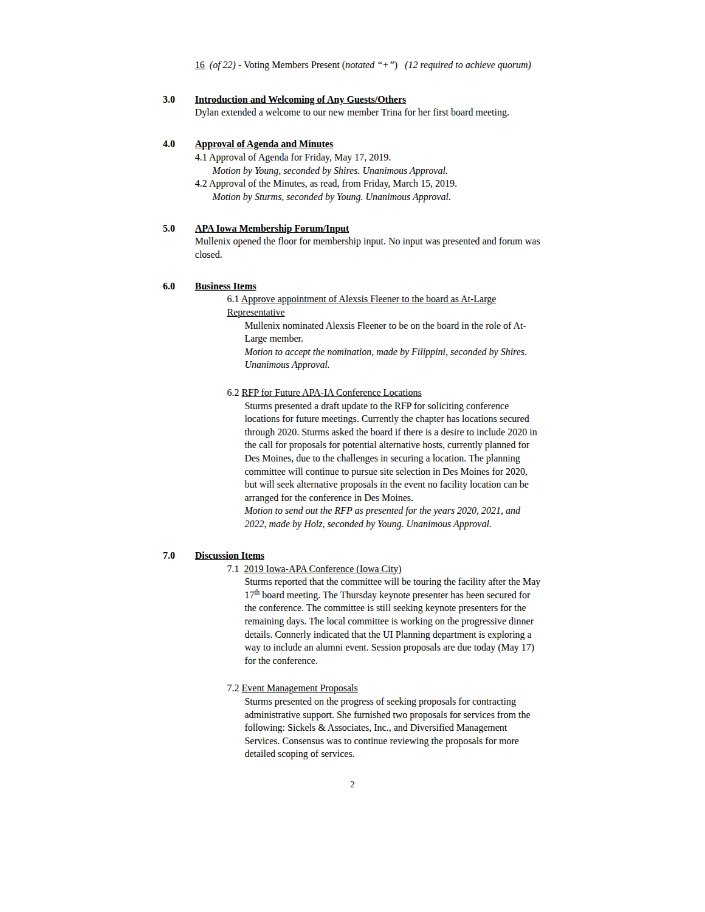16 (of 22) - Voting Members Present (notated “+”) (12 required to achieve quorum)
3.0 Introduction and Welcoming of Any Guests/Others
Dylan extended a welcome to our new member Trina for her first board meeting.
4.0 Approval of Agenda and Minutes
4.1 Approval of Agenda for Friday, May 17, 2019.
Motion by Young, seconded by Shires. Unanimous Approval.
4.2 Approval of the Minutes, as read, from Friday, March 15, 2019.
Motion by Sturms, seconded by Young. Unanimous Approval.
5.0 APA Iowa Membership Forum/Input
Mullenix opened the floor for membership input. No input was presented and forum was closed.
6.0 Business Items
6.1 Approve appointment of Alexsis Fleener to the board as At-Large Representative
Mullenix nominated Alexsis Fleener to be on the board in the role of At-Large member.
Motion to accept the nomination, made by Filippini, seconded by Shires. Unanimous Approval.
6.2 RFP for Future APA-IA Conference Locations
Sturms presented a draft update to the RFP for soliciting conference locations for future meetings. Currently the chapter has locations secured through 2020. Sturms asked the board if there is a desire to include 2020 in the call for proposals for potential alternative hosts, currently planned for Des Moines, due to the challenges in securing a location. The planning committee will continue to pursue site selection in Des Moines for 2020, but will seek alternative proposals in the event no facility location can be arranged for the conference in Des Moines.
Motion to send out the RFP as presented for the years 2020, 2021, and 2022, made by Holz, seconded by Young. Unanimous Approval.
7.0 Discussion Items
7.1 2019 Iowa-APA Conference (Iowa City)
Sturms reported that the committee will be touring the facility after the May 17th board meeting. The Thursday keynote presenter has been secured for the conference. The committee is still seeking keynote presenters for the remaining days. The local committee is working on the progressive dinner details. Connerly indicated that the UI Planning department is exploring a way to include an alumni event. Session proposals are due today (May 17) for the conference.
7.2 Event Management Proposals
Sturms presented on the progress of seeking proposals for contracting administrative support. She furnished two proposals for services from the following: Sickels & Associates, Inc., and Diversified Management Services. Consensus was to continue reviewing the proposals for more detailed scoping of services.
2